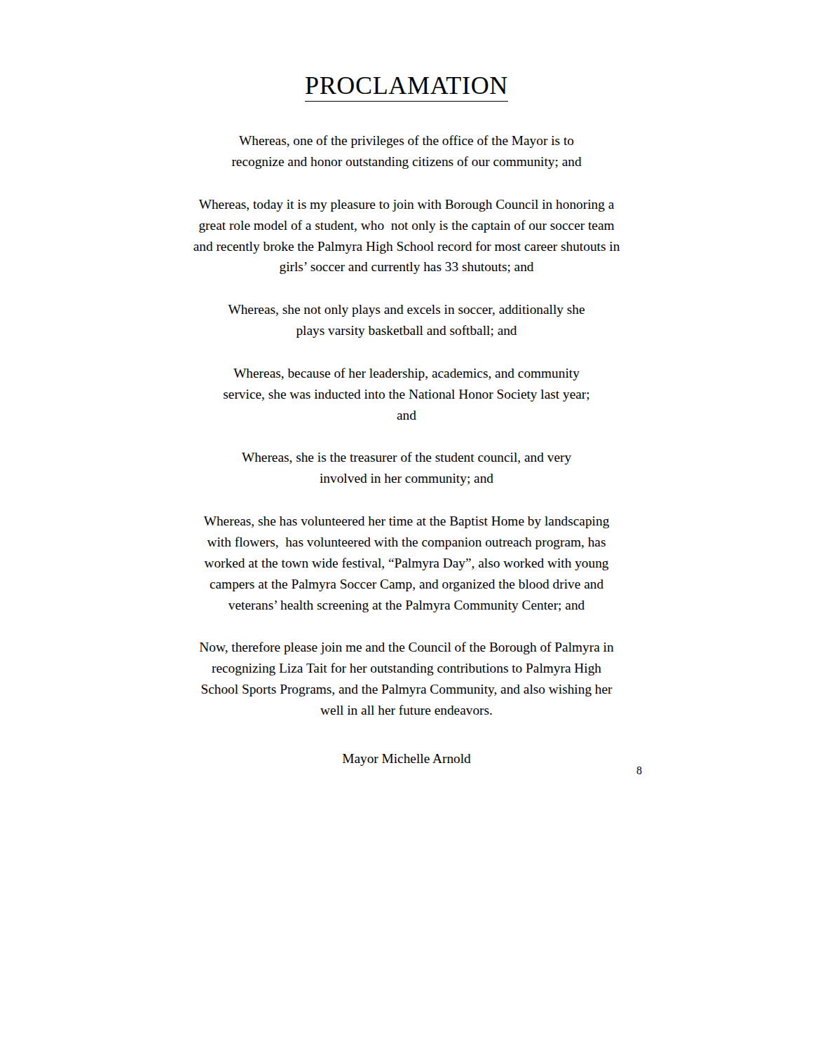PROCLAMATION
Whereas, one of the privileges of the office of the Mayor is to recognize and honor outstanding citizens of our community; and
Whereas, today it is my pleasure to join with Borough Council in honoring a great role model of a student, who not only is the captain of our soccer team and recently broke the Palmyra High School record for most career shutouts in girls’ soccer and currently has 33 shutouts; and
Whereas, she not only plays and excels in soccer, additionally she plays varsity basketball and softball; and
Whereas, because of her leadership, academics, and community service, she was inducted into the National Honor Society last year; and
Whereas, she is the treasurer of the student council, and very involved in her community; and
Whereas, she has volunteered her time at the Baptist Home by landscaping with flowers, has volunteered with the companion outreach program, has worked at the town wide festival, “Palmyra Day”, also worked with young campers at the Palmyra Soccer Camp, and organized the blood drive and veterans’ health screening at the Palmyra Community Center; and
Now, therefore please join me and the Council of the Borough of Palmyra in recognizing Liza Tait for her outstanding contributions to Palmyra High School Sports Programs, and the Palmyra Community, and also wishing her well in all her future endeavors.
Mayor Michelle Arnold
8